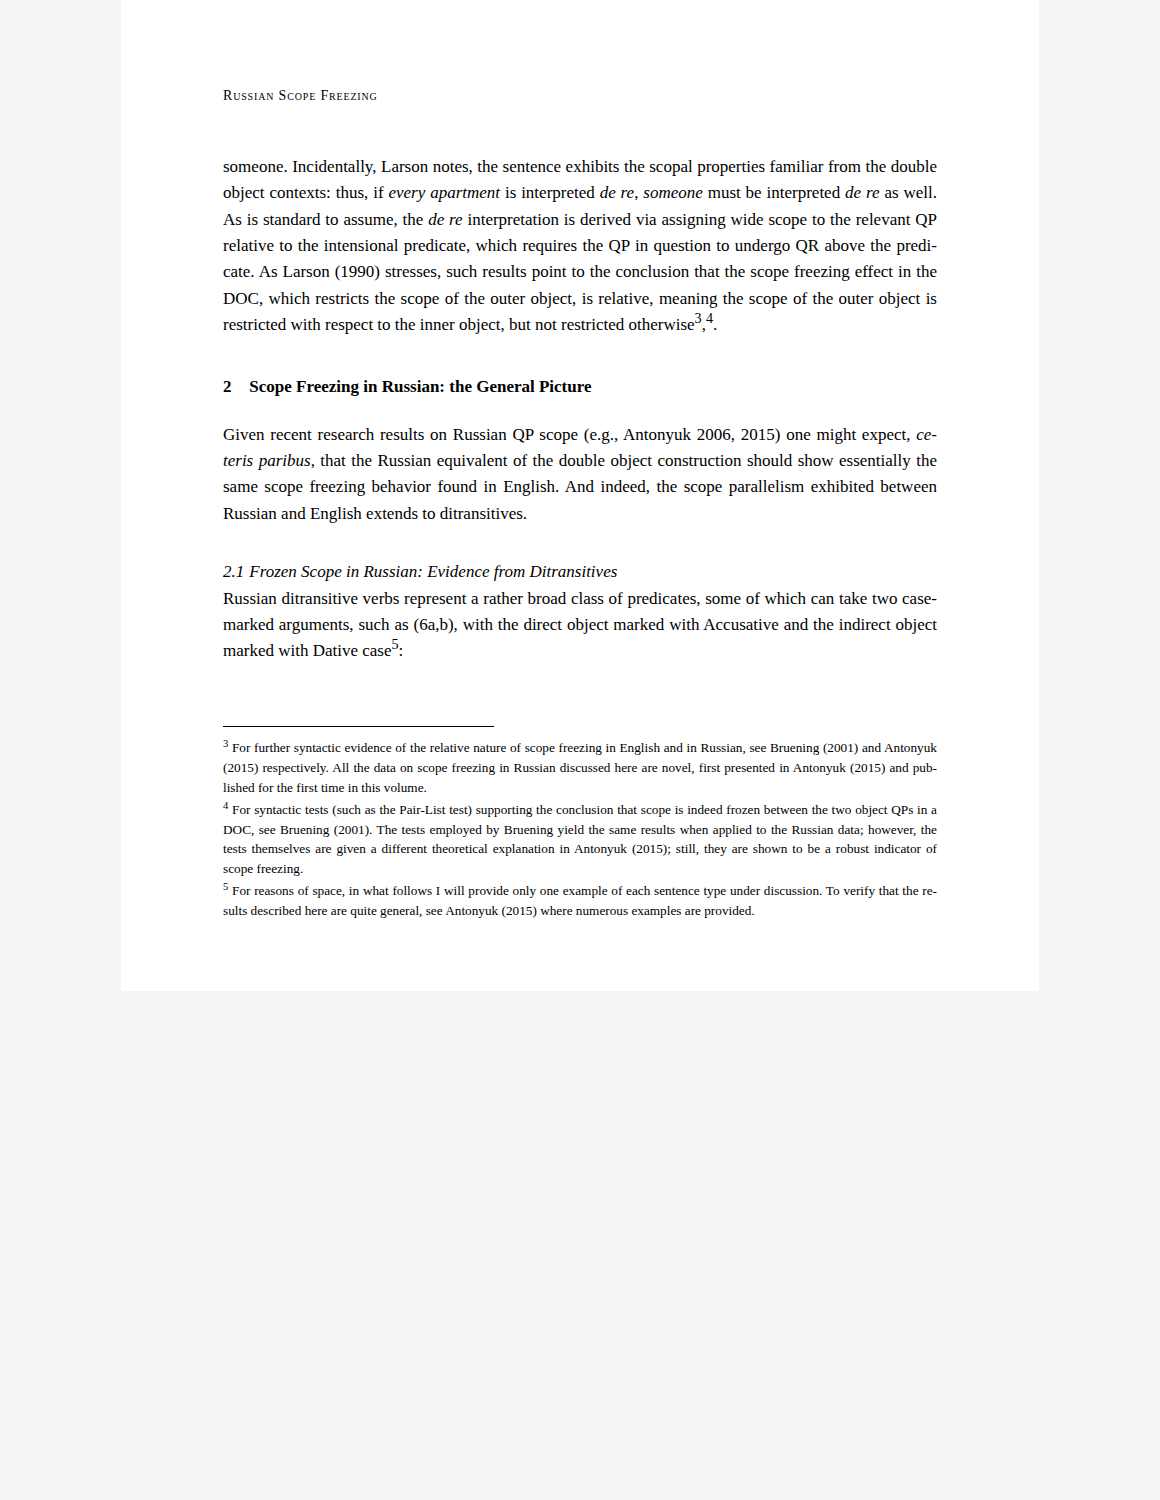Russian Scope Freezing
someone. Incidentally, Larson notes, the sentence exhibits the scopal properties familiar from the double object contexts: thus, if every apartment is interpreted de re, someone must be interpreted de re as well. As is standard to assume, the de re interpretation is derived via assigning wide scope to the relevant QP relative to the intensional predicate, which requires the QP in question to undergo QR above the predicate. As Larson (1990) stresses, such results point to the conclusion that the scope freezing effect in the DOC, which restricts the scope of the outer object, is relative, meaning the scope of the outer object is restricted with respect to the inner object, but not restricted otherwise3,4.
2 Scope Freezing in Russian: the General Picture
Given recent research results on Russian QP scope (e.g., Antonyuk 2006, 2015) one might expect, ceteris paribus, that the Russian equivalent of the double object construction should show essentially the same scope freezing behavior found in English. And indeed, the scope parallelism exhibited between Russian and English extends to ditransitives.
2.1 Frozen Scope in Russian: Evidence from Ditransitives
Russian ditransitive verbs represent a rather broad class of predicates, some of which can take two case-marked arguments, such as (6a,b), with the direct object marked with Accusative and the indirect object marked with Dative case5:
3 For further syntactic evidence of the relative nature of scope freezing in English and in Russian, see Bruening (2001) and Antonyuk (2015) respectively. All the data on scope freezing in Russian discussed here are novel, first presented in Antonyuk (2015) and published for the first time in this volume.
4 For syntactic tests (such as the Pair-List test) supporting the conclusion that scope is indeed frozen between the two object QPs in a DOC, see Bruening (2001). The tests employed by Bruening yield the same results when applied to the Russian data; however, the tests themselves are given a different theoretical explanation in Antonyuk (2015); still, they are shown to be a robust indicator of scope freezing.
5 For reasons of space, in what follows I will provide only one example of each sentence type under discussion. To verify that the results described here are quite general, see Antonyuk (2015) where numerous examples are provided.